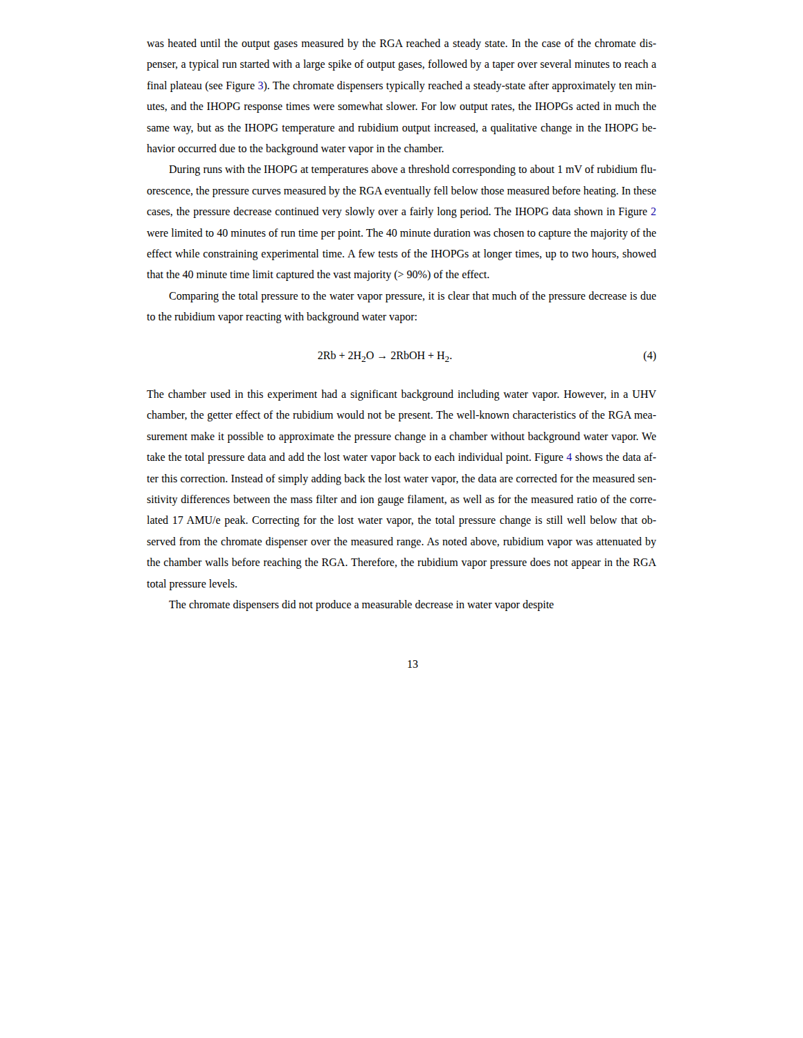was heated until the output gases measured by the RGA reached a steady state. In the case of the chromate dispenser, a typical run started with a large spike of output gases, followed by a taper over several minutes to reach a final plateau (see Figure 3). The chromate dispensers typically reached a steady-state after approximately ten minutes, and the IHOPG response times were somewhat slower. For low output rates, the IHOPGs acted in much the same way, but as the IHOPG temperature and rubidium output increased, a qualitative change in the IHOPG behavior occurred due to the background water vapor in the chamber.
During runs with the IHOPG at temperatures above a threshold corresponding to about 1 mV of rubidium fluorescence, the pressure curves measured by the RGA eventually fell below those measured before heating. In these cases, the pressure decrease continued very slowly over a fairly long period. The IHOPG data shown in Figure 2 were limited to 40 minutes of run time per point. The 40 minute duration was chosen to capture the majority of the effect while constraining experimental time. A few tests of the IHOPGs at longer times, up to two hours, showed that the 40 minute time limit captured the vast majority (> 90%) of the effect.
Comparing the total pressure to the water vapor pressure, it is clear that much of the pressure decrease is due to the rubidium vapor reacting with background water vapor:
2Rb + 2H2O → 2RbOH + H2. (4)
The chamber used in this experiment had a significant background including water vapor. However, in a UHV chamber, the getter effect of the rubidium would not be present. The well-known characteristics of the RGA measurement make it possible to approximate the pressure change in a chamber without background water vapor. We take the total pressure data and add the lost water vapor back to each individual point. Figure 4 shows the data after this correction. Instead of simply adding back the lost water vapor, the data are corrected for the measured sensitivity differences between the mass filter and ion gauge filament, as well as for the measured ratio of the correlated 17 AMU/e peak. Correcting for the lost water vapor, the total pressure change is still well below that observed from the chromate dispenser over the measured range. As noted above, rubidium vapor was attenuated by the chamber walls before reaching the RGA. Therefore, the rubidium vapor pressure does not appear in the RGA total pressure levels.
The chromate dispensers did not produce a measurable decrease in water vapor despite
13